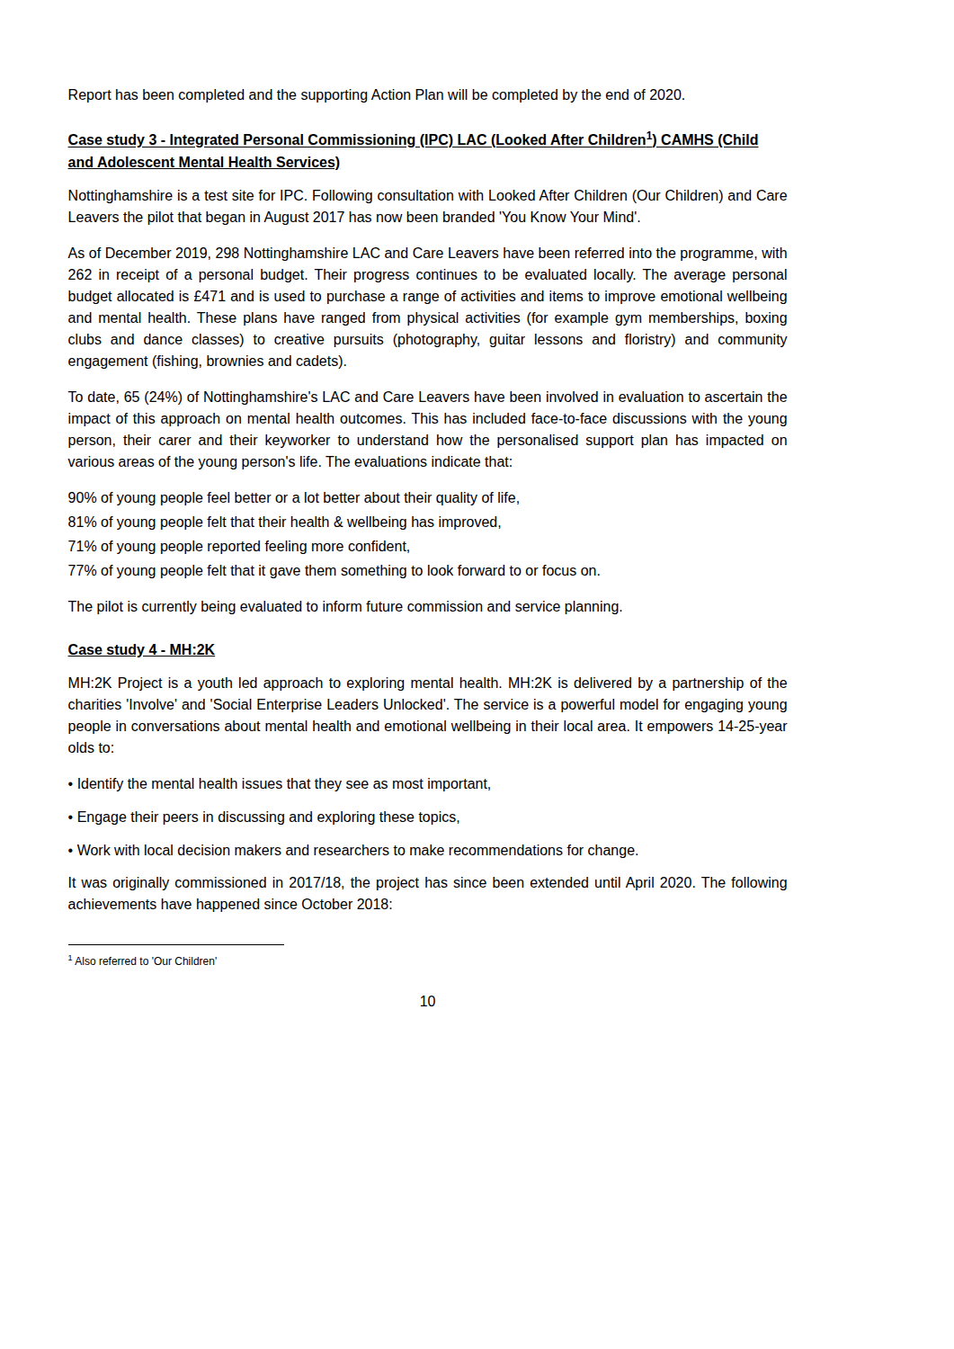Report has been completed and the supporting Action Plan will be completed by the end of 2020.
Case study 3 - Integrated Personal Commissioning (IPC) LAC (Looked After Children1) CAMHS (Child and Adolescent Mental Health Services)
Nottinghamshire is a test site for IPC. Following consultation with Looked After Children (Our Children) and Care Leavers the pilot that began in August 2017 has now been branded 'You Know Your Mind'.
As of December 2019, 298 Nottinghamshire LAC and Care Leavers have been referred into the programme, with 262 in receipt of a personal budget. Their progress continues to be evaluated locally. The average personal budget allocated is £471 and is used to purchase a range of activities and items to improve emotional wellbeing and mental health. These plans have ranged from physical activities (for example gym memberships, boxing clubs and dance classes) to creative pursuits (photography, guitar lessons and floristry) and community engagement (fishing, brownies and cadets).
To date, 65 (24%) of Nottinghamshire's LAC and Care Leavers have been involved in evaluation to ascertain the impact of this approach on mental health outcomes. This has included face-to-face discussions with the young person, their carer and their keyworker to understand how the personalised support plan has impacted on various areas of the young person's life. The evaluations indicate that:
90% of young people feel better or a lot better about their quality of life,
81% of young people felt that their health & wellbeing has improved,
71% of young people reported feeling more confident,
77% of young people felt that it gave them something to look forward to or focus on.
The pilot is currently being evaluated to inform future commission and service planning.
Case study 4 - MH:2K
MH:2K Project is a youth led approach to exploring mental health. MH:2K is delivered by a partnership of the charities 'Involve' and 'Social Enterprise Leaders Unlocked'. The service is a powerful model for engaging young people in conversations about mental health and emotional wellbeing in their local area. It empowers 14-25-year olds to:
• Identify the mental health issues that they see as most important,
• Engage their peers in discussing and exploring these topics,
• Work with local decision makers and researchers to make recommendations for change.
It was originally commissioned in 2017/18, the project has since been extended until April 2020. The following achievements have happened since October 2018:
1 Also referred to 'Our Children'
10